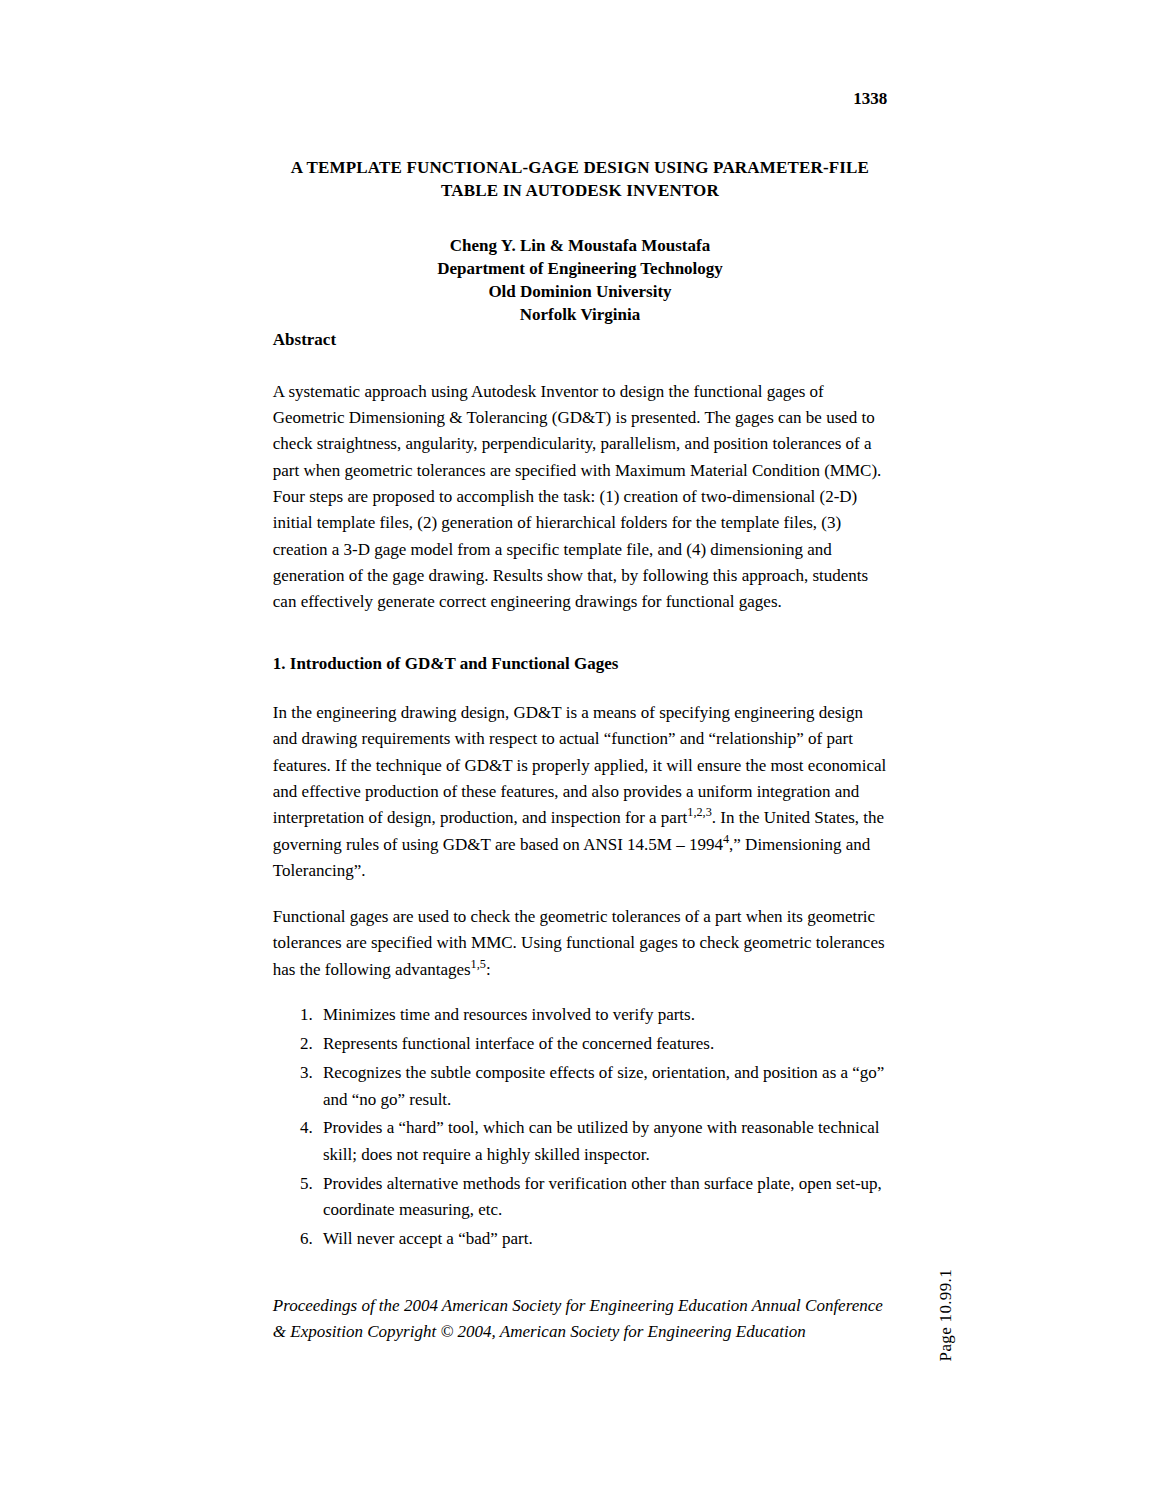1338
A TEMPLATE FUNCTIONAL-GAGE DESIGN USING PARAMETER-FILE
TABLE IN AUTODESK INVENTOR
Cheng Y. Lin & Moustafa Moustafa Department of Engineering Technology Old Dominion University Norfolk Virginia
Abstract
A systematic approach using Autodesk Inventor to design the functional gages of Geometric Dimensioning & Tolerancing (GD&T) is presented. The gages can be used to check straightness, angularity, perpendicularity, parallelism, and position tolerances of a part when geometric tolerances are specified with Maximum Material Condition (MMC). Four steps are proposed to accomplish the task: (1) creation of two-dimensional (2-D) initial template files, (2) generation of hierarchical folders for the template files, (3) creation a 3-D gage model from a specific template file, and (4) dimensioning and generation of the gage drawing. Results show that, by following this approach, students can effectively generate correct engineering drawings for functional gages.
1. Introduction of GD&T and Functional Gages
In the engineering drawing design, GD&T is a means of specifying engineering design and drawing requirements with respect to actual “function” and “relationship” of part features. If the technique of GD&T is properly applied, it will ensure the most economical and effective production of these features, and also provides a uniform integration and interpretation of design, production, and inspection for a part1,2,3. In the United States, the governing rules of using GD&T are based on ANSI 14.5M – 19944,” Dimensioning and Tolerancing”.
Functional gages are used to check the geometric tolerances of a part when its geometric tolerances are specified with MMC. Using functional gages to check geometric tolerances has the following advantages1,5:
Minimizes time and resources involved to verify parts.
Represents functional interface of the concerned features.
Recognizes the subtle composite effects of size, orientation, and position as a “go” and “no go” result.
Provides a “hard” tool, which can be utilized by anyone with reasonable technical skill; does not require a highly skilled inspector.
Provides alternative methods for verification other than surface plate, open set-up, coordinate measuring, etc.
Will never accept a “bad” part.
Proceedings of the 2004 American Society for Engineering Education Annual Conference & Exposition Copyright © 2004, American Society for Engineering Education
Page 10.99.1